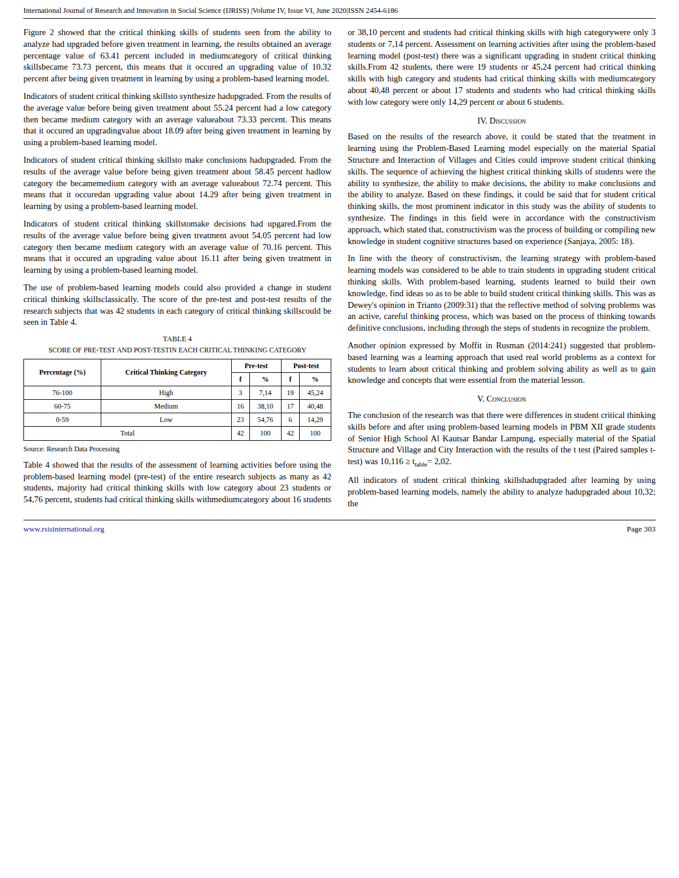International Journal of Research and Innovation in Social Science (IJRISS) |Volume IV, Issue VI, June 2020|ISSN 2454-6186
Figure 2 showed that the critical thinking skills of students seen from the ability to analyze had upgraded before given treatment in learning, the results obtained an average percentage value of 63.41 percent included in mediumcategory of critical thinking skillsbecame 73.73 percent, this means that it occured an upgrading value of 10.32 percent after being given treatment in learning by using a problem-based learning model.
Indicators of student critical thinking skillsto synthesize hadupgraded. From the results of the average value before being given treatment about 55.24 percent had a low category then became medium category with an average valueabout 73.33 percent. This means that it occured an upgradingvalue about 18.09 after being given treatment in learning by using a problem-based learning model.
Indicators of student critical thinking skillsto make conclusions hadupgraded. From the results of the average value before being given treatment about 58.45 percent hadlow category the becamemedium category with an average valueabout 72.74 percent. This means that it occuredan upgrading value about 14.29 after being given treatment in learning by using a problem-based learning model.
Indicators of student critical thinking skillstomake decisions had upgared.From the results of the average value before being given treatment avout 54.05 percent had low category then became medium category with an average value of 70.16 percent. This means that it occured an upgrading value about 16.11 after being given treatment in learning by using a problem-based learning model.
The use of problem-based learning models could also provided a change in student critical thinking skillsclassically. The score of the pre-test and post-test results of the research subjects that was 42 students in each category of critical thinking skillscould be seen in Table 4.
TABLE 4
SCORE of PRE-TEST AND POST-TESTIN EACH CRITICAL THINKING CATEGORY
| Percentage (%) | Critical Thinking Category | Pre-test | Post-test |
| --- | --- | --- | --- |
| f | % | f | % |
| 76-100 | High | 3 | 7,14 | 19 | 45,24 |
| 60-75 | Medium | 16 | 38,10 | 17 | 40,48 |
| 0-59 | Low | 23 | 54,76 | 6 | 14,29 |
| Total | 42 | 100 | 42 | 100 |
Source: Research Data Processing
Table 4 showed that the results of the assessment of learning activities before using the problem-based learning model (pre-test) of the entire research subjects as many as 42 students, majority had critical thinking skills with low category about 23 students or 54,76 percent, students had critical thinking skills withmediumcategory about 16 students or 38,10 percent and students had critical thinking skills with high categorywere only 3 students or 7,14 percent. Assessment on learning activities after using the problem-based learning model (post-test) there was a significant upgrading in student critical thinking skills.From 42 students, there were 19 students or 45,24 percent had critical thinking skills with high category and students had critical thinking skills with mediumcategory about 40,48 percent or about 17 students and students who had critical thinking skills with low category were only 14,29 percent or about 6 students.
IV. Discussion
Based on the results of the research above, it could be stated that the treatment in learning using the Problem-Based Learning model especially on the material Spatial Structure and Interaction of Villages and Cities could improve student critical thinking skills. The sequence of achieving the highest critical thinking skills of students were the ability to synthesize, the ability to make decisions, the ability to make conclusions and the ability to analyze. Based on these findings, it could be said that for student critical thinking skills, the most prominent indicator in this study was the ability of students to synthesize. The findings in this field were in accordance with the constructivism approach, which stated that, constructivism was the process of building or compiling new knowledge in student cognitive structures based on experience (Sanjaya, 2005: 18).
In line with the theory of constructivism, the learning strategy with problem-based learning models was considered to be able to train students in upgrading student critical thinking skills. With problem-based learning, students learned to build their own knowledge, find ideas so as to be able to build student critical thinking skills. This was as Dewey's opinion in Trianto (2009:31) that the reflective method of solving problems was an active, careful thinking process, which was based on the process of thinking towards definitive conclusions, including through the steps of students in recognize the problem.
Another opinion expressed by Moffit in Rusman (2014:241) suggested that problem-based learning was a learning approach that used real world problems as a context for students to learn about critical thinking and problem solving ability as well as to gain knowledge and concepts that were essential from the material lesson.
V. Conclusion
The conclusion of the research was that there were differences in student critical thinking skills before and after using problem-based learning models in PBM XII grade students of Senior High School Al Kautsar Bandar Lampung, especially material of the Spatial Structure and Village and City Interaction with the results of the t test (Paired samples t-test) was 10,116 ≥ ttable= 2,02.
All indicators of student critical thinking skillshadupgraded after learning by using problem-based learning models, namely the ability to analyze hadupgraded about 10,32; the
www.rsisinternational.org
Page 303